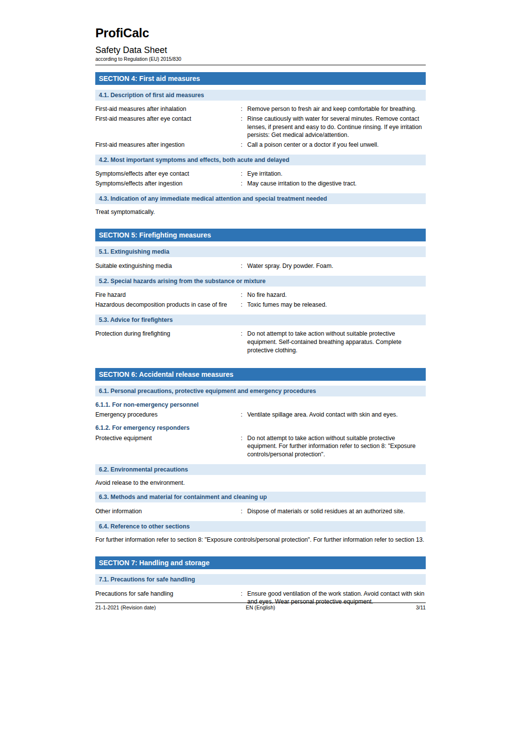ProfiCalc
Safety Data Sheet
according to Regulation (EU) 2015/830
SECTION 4: First aid measures
4.1. Description of first aid measures
| First-aid measures after inhalation | : | Remove person to fresh air and keep comfortable for breathing. |
| First-aid measures after eye contact | : | Rinse cautiously with water for several minutes. Remove contact lenses, if present and easy to do. Continue rinsing. If eye irritation persists: Get medical advice/attention. |
| First-aid measures after ingestion | : | Call a poison center or a doctor if you feel unwell. |
4.2. Most important symptoms and effects, both acute and delayed
| Symptoms/effects after eye contact | : | Eye irritation. |
| Symptoms/effects after ingestion | : | May cause irritation to the digestive tract. |
4.3. Indication of any immediate medical attention and special treatment needed
Treat symptomatically.
SECTION 5: Firefighting measures
5.1. Extinguishing media
| Suitable extinguishing media | : | Water spray. Dry powder. Foam. |
5.2. Special hazards arising from the substance or mixture
| Fire hazard | : | No fire hazard. |
| Hazardous decomposition products in case of fire | : | Toxic fumes may be released. |
5.3. Advice for firefighters
| Protection during firefighting | : | Do not attempt to take action without suitable protective equipment. Self-contained breathing apparatus. Complete protective clothing. |
SECTION 6: Accidental release measures
6.1. Personal precautions, protective equipment and emergency procedures
6.1.1. For non-emergency personnel
| Emergency procedures | : | Ventilate spillage area. Avoid contact with skin and eyes. |
6.1.2. For emergency responders
| Protective equipment | : | Do not attempt to take action without suitable protective equipment. For further information refer to section 8: "Exposure controls/personal protection". |
6.2. Environmental precautions
Avoid release to the environment.
6.3. Methods and material for containment and cleaning up
| Other information | : | Dispose of materials or solid residues at an authorized site. |
6.4. Reference to other sections
For further information refer to section 8: "Exposure controls/personal protection". For further information refer to section 13.
SECTION 7: Handling and storage
7.1. Precautions for safe handling
| Precautions for safe handling | : | Ensure good ventilation of the work station. Avoid contact with skin and eyes. Wear personal protective equipment. |
21-1-2021 (Revision date)
EN (English)
3/11